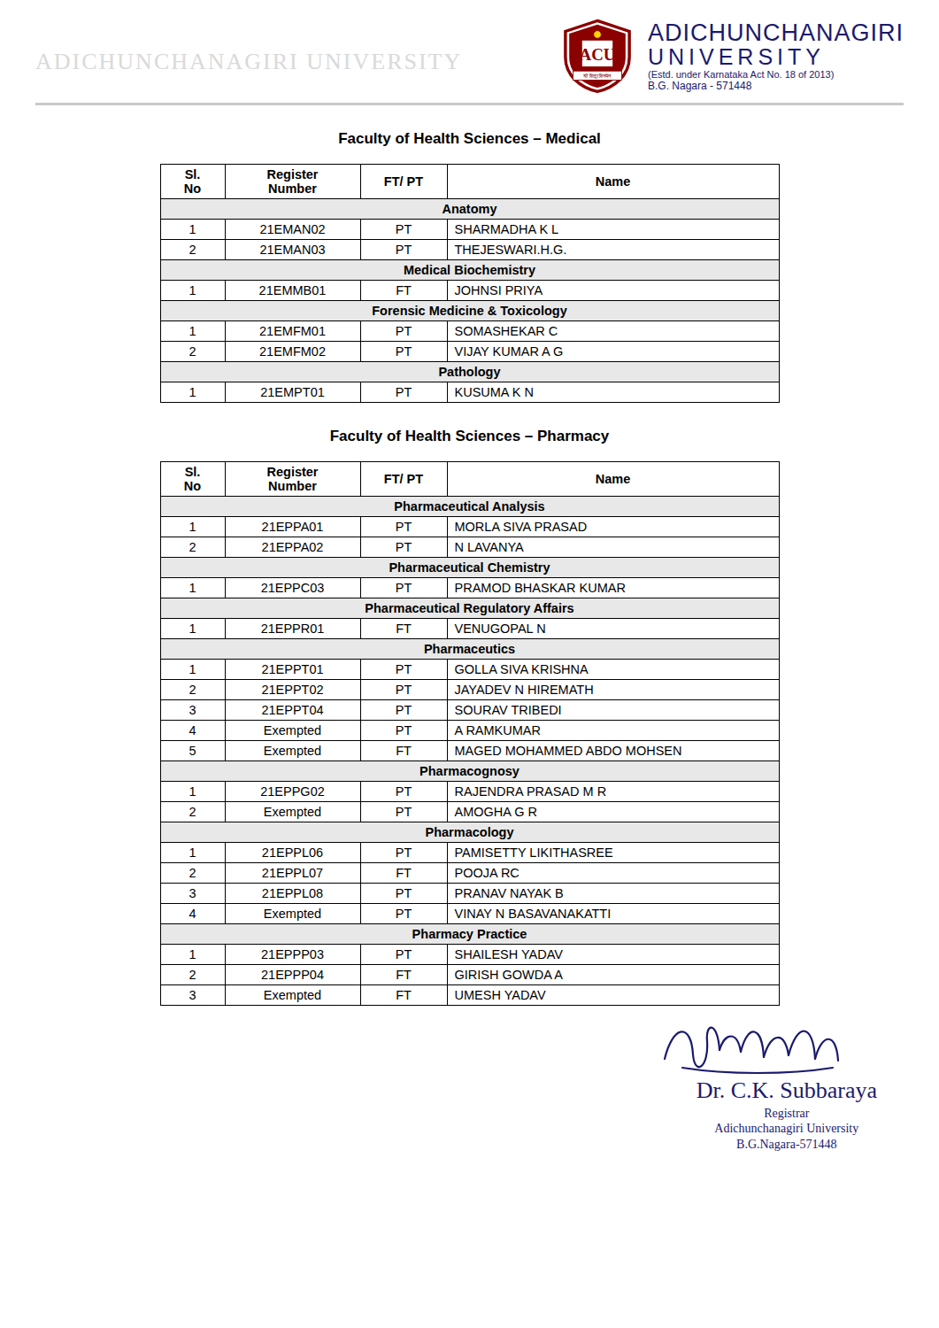ADICHUNCHANAGIRI UNIVERSITY
ACU श्री विद्या विनयेन
ADICHUNCHANAGIRI
UNIVERSITY
(Estd. under Karnataka Act No. 18 of 2013)
B.G. Nagara - 571448
Faculty of Health Sciences – Medical
| Sl. No | Register Number | FT/ PT | Name |
| --- | --- | --- | --- |
| Anatomy |
| 1 | 21EMAN02 | PT | SHARMADHA K L |
| 2 | 21EMAN03 | PT | THEJESWARI.H.G. |
| Medical Biochemistry |
| 1 | 21EMMB01 | FT | JOHNSI PRIYA |
| Forensic Medicine & Toxicology |
| 1 | 21EMFM01 | PT | SOMASHEKAR C |
| 2 | 21EMFM02 | PT | VIJAY KUMAR A G |
| Pathology |
| 1 | 21EMPT01 | PT | KUSUMA K N |
Faculty of Health Sciences – Pharmacy
| Sl. No | Register Number | FT/ PT | Name |
| --- | --- | --- | --- |
| Pharmaceutical Analysis |
| 1 | 21EPPA01 | PT | MORLA SIVA PRASAD |
| 2 | 21EPPA02 | PT | N LAVANYA |
| Pharmaceutical Chemistry |
| 1 | 21EPPC03 | PT | PRAMOD BHASKAR KUMAR |
| Pharmaceutical Regulatory Affairs |
| 1 | 21EPPR01 | FT | VENUGOPAL N |
| Pharmaceutics |
| 1 | 21EPPT01 | PT | GOLLA SIVA KRISHNA |
| 2 | 21EPPT02 | PT | JAYADEV N HIREMATH |
| 3 | 21EPPT04 | PT | SOURAV TRIBEDI |
| 4 | Exempted | PT | A RAMKUMAR |
| 5 | Exempted | FT | MAGED MOHAMMED ABDO MOHSEN |
| Pharmacognosy |
| 1 | 21EPPG02 | PT | RAJENDRA PRASAD M R |
| 2 | Exempted | PT | AMOGHA G R |
| Pharmacology |
| 1 | 21EPPL06 | PT | PAMISETTY LIKITHASREE |
| 2 | 21EPPL07 | FT | POOJA RC |
| 3 | 21EPPL08 | PT | PRANAV NAYAK B |
| 4 | Exempted | PT | VINAY N BASAVANAKATTI |
| Pharmacy Practice |
| 1 | 21EPPP03 | PT | SHAILESH YADAV |
| 2 | 21EPPP04 | FT | GIRISH GOWDA A |
| 3 | Exempted | FT | UMESH YADAV |
Dr. C.K. Subbaraya
Registrar
Adichunchanagiri University
B.G.Nagara-571448